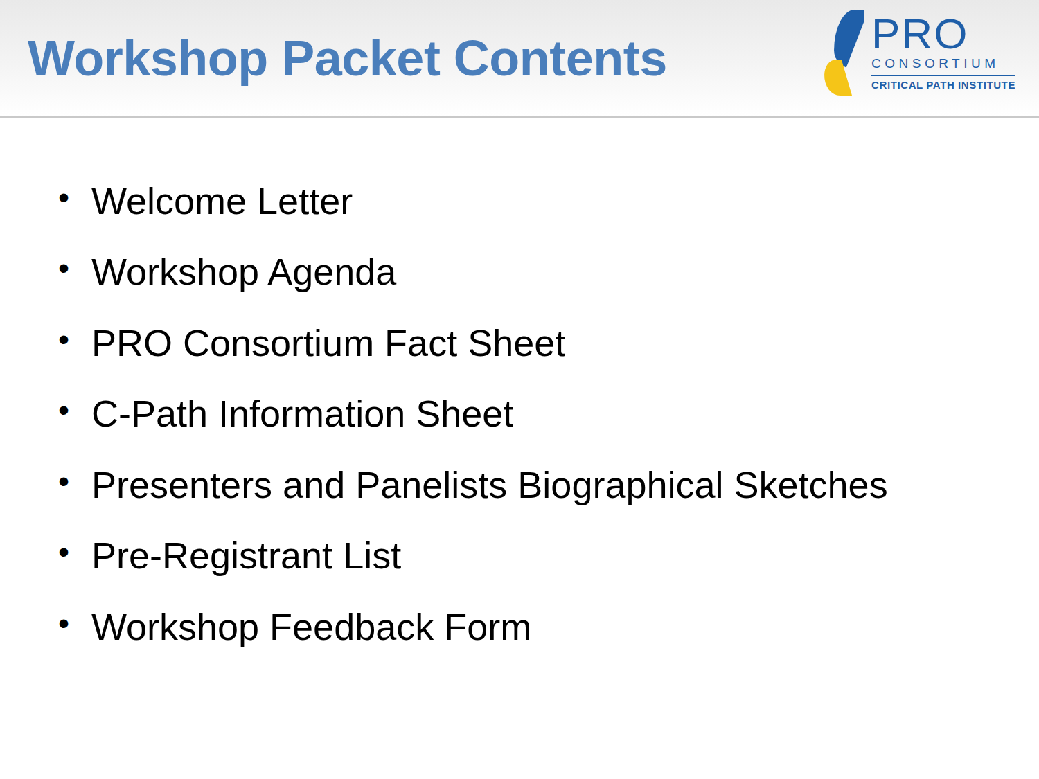Workshop Packet Contents
PRO
CONSORTIUM
CRITICAL PATH INSTITUTE
Welcome Letter
Workshop Agenda
PRO Consortium Fact Sheet
C-Path Information Sheet
Presenters and Panelists Biographical Sketches
Pre-Registrant List
Workshop Feedback Form